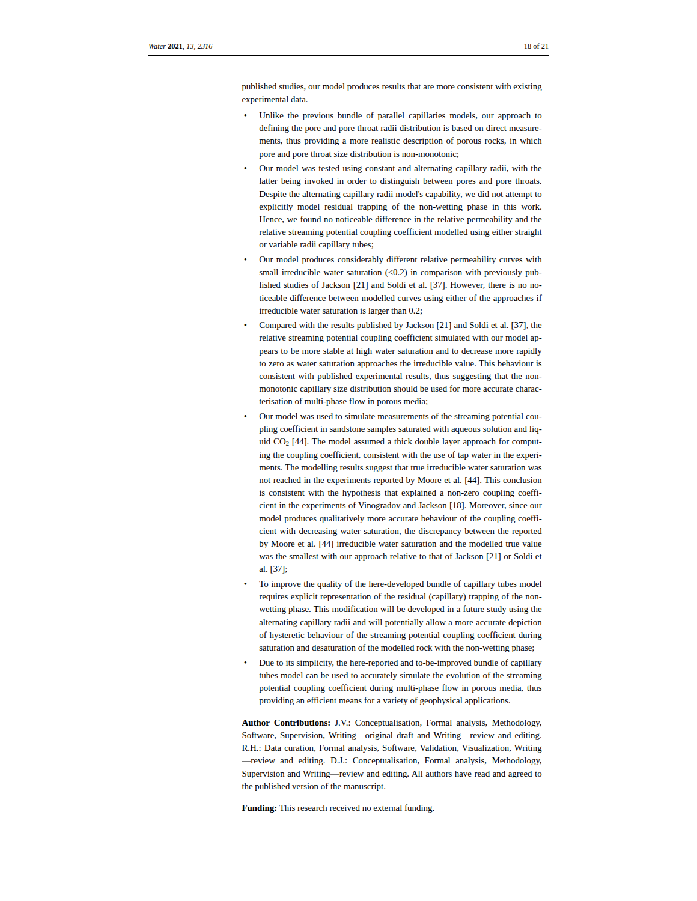Water 2021, 13, 2316 18 of 21
published studies, our model produces results that are more consistent with existing experimental data.
Unlike the previous bundle of parallel capillaries models, our approach to defining the pore and pore throat radii distribution is based on direct measurements, thus providing a more realistic description of porous rocks, in which pore and pore throat size distribution is non-monotonic;
Our model was tested using constant and alternating capillary radii, with the latter being invoked in order to distinguish between pores and pore throats. Despite the alternating capillary radii model's capability, we did not attempt to explicitly model residual trapping of the non-wetting phase in this work. Hence, we found no noticeable difference in the relative permeability and the relative streaming potential coupling coefficient modelled using either straight or variable radii capillary tubes;
Our model produces considerably different relative permeability curves with small irreducible water saturation (<0.2) in comparison with previously published studies of Jackson [21] and Soldi et al. [37]. However, there is no noticeable difference between modelled curves using either of the approaches if irreducible water saturation is larger than 0.2;
Compared with the results published by Jackson [21] and Soldi et al. [37], the relative streaming potential coupling coefficient simulated with our model appears to be more stable at high water saturation and to decrease more rapidly to zero as water saturation approaches the irreducible value. This behaviour is consistent with published experimental results, thus suggesting that the non-monotonic capillary size distribution should be used for more accurate characterisation of multi-phase flow in porous media;
Our model was used to simulate measurements of the streaming potential coupling coefficient in sandstone samples saturated with aqueous solution and liquid CO2 [44]. The model assumed a thick double layer approach for computing the coupling coefficient, consistent with the use of tap water in the experiments. The modelling results suggest that true irreducible water saturation was not reached in the experiments reported by Moore et al. [44]. This conclusion is consistent with the hypothesis that explained a non-zero coupling coefficient in the experiments of Vinogradov and Jackson [18]. Moreover, since our model produces qualitatively more accurate behaviour of the coupling coefficient with decreasing water saturation, the discrepancy between the reported by Moore et al. [44] irreducible water saturation and the modelled true value was the smallest with our approach relative to that of Jackson [21] or Soldi et al. [37];
To improve the quality of the here-developed bundle of capillary tubes model requires explicit representation of the residual (capillary) trapping of the non-wetting phase. This modification will be developed in a future study using the alternating capillary radii and will potentially allow a more accurate depiction of hysteretic behaviour of the streaming potential coupling coefficient during saturation and desaturation of the modelled rock with the non-wetting phase;
Due to its simplicity, the here-reported and to-be-improved bundle of capillary tubes model can be used to accurately simulate the evolution of the streaming potential coupling coefficient during multi-phase flow in porous media, thus providing an efficient means for a variety of geophysical applications.
Author Contributions: J.V.: Conceptualisation, Formal analysis, Methodology, Software, Supervision, Writing—original draft and Writing—review and editing. R.H.: Data curation, Formal analysis, Software, Validation, Visualization, Writing—review and editing. D.J.: Conceptualisation, Formal analysis, Methodology, Supervision and Writing—review and editing. All authors have read and agreed to the published version of the manuscript.
Funding: This research received no external funding.